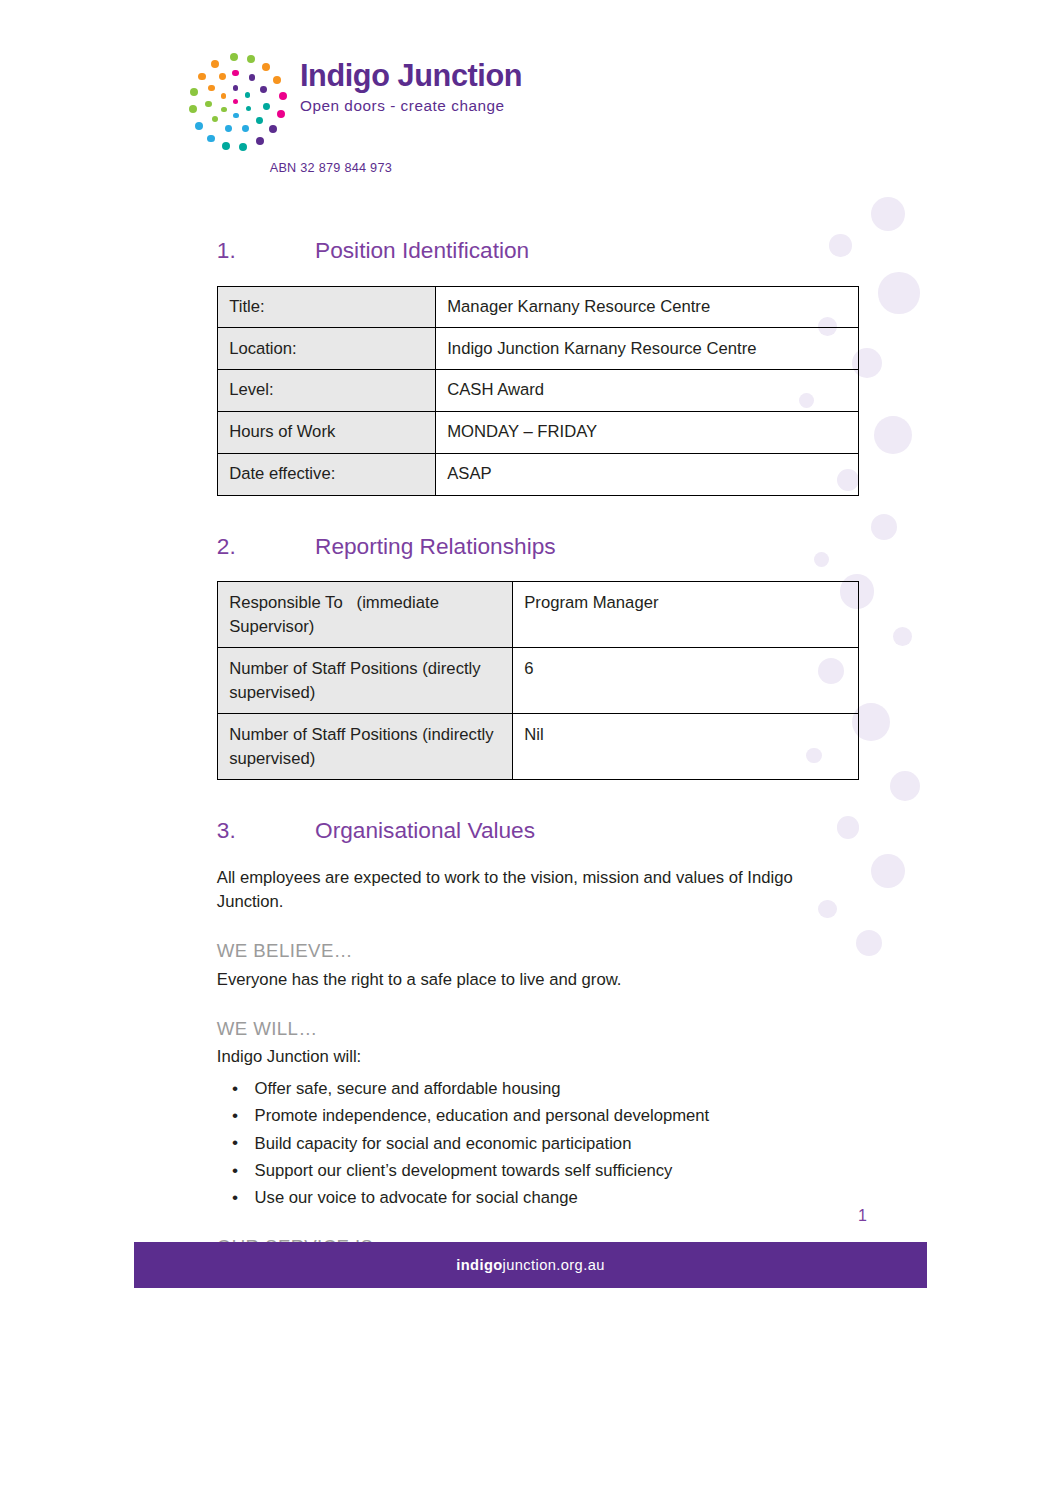Indigo Junction
Open doors - create change
ABN 32 879 844 973
1. Position Identification
| Title: | Manager Karnany Resource Centre |
| Location: | Indigo Junction Karnany Resource Centre |
| Level: | CASH Award |
| Hours of Work | MONDAY – FRIDAY |
| Date effective: | ASAP |
2. Reporting Relationships
| Responsible To (immediate Supervisor) | Program Manager |
| Number of Staff Positions (directly supervised) | 6 |
| Number of Staff Positions (indirectly supervised) | Nil |
3. Organisational Values
All employees are expected to work to the vision, mission and values of Indigo Junction.
WE BELIEVE…
Everyone has the right to a safe place to live and grow.
WE WILL…
Indigo Junction will:
Offer safe, secure and affordable housing
Promote independence, education and personal development
Build capacity for social and economic participation
Support our client’s development towards self sufficiency
Use our voice to advocate for social change
OUR SERVICE IS…
Dedicated Respectful Innovative Informed Collaborative
1
indigojunction.org.au